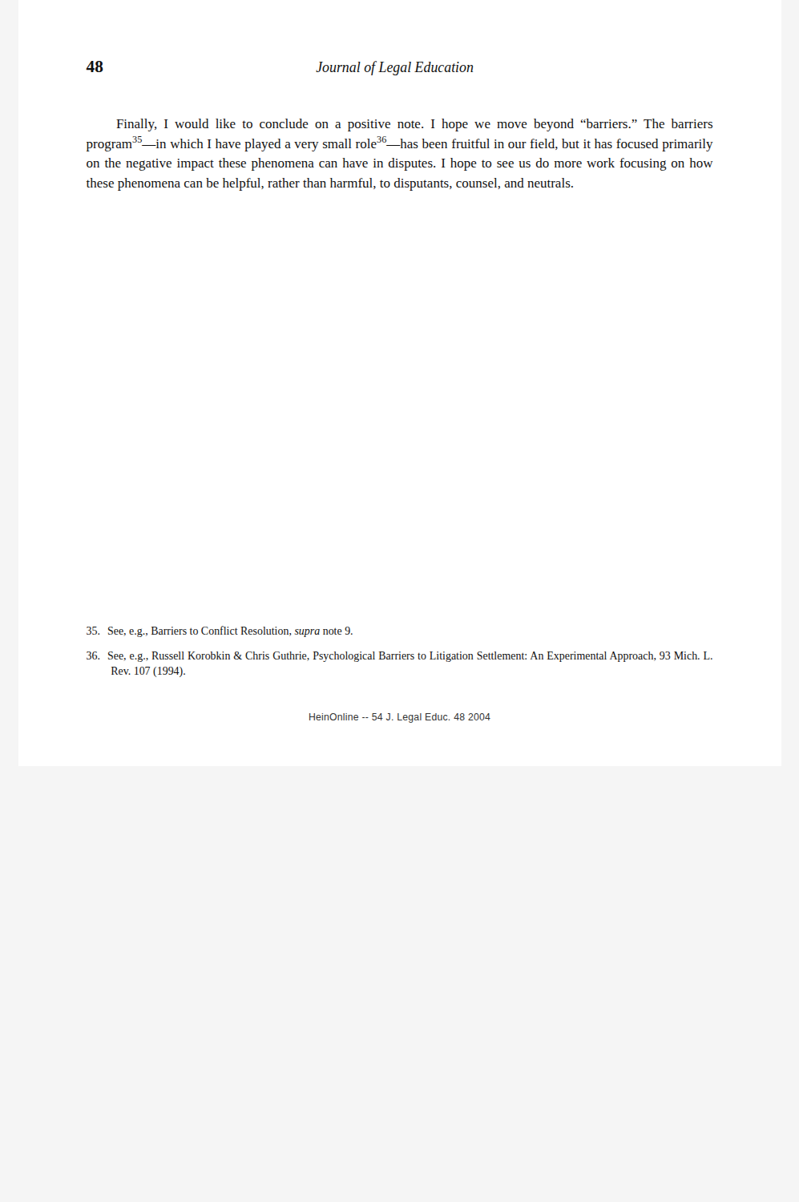48 Journal of Legal Education
Finally, I would like to conclude on a positive note. I hope we move beyond “barriers.” The barriers program35—in which I have played a very small role36—has been fruitful in our field, but it has focused primarily on the negative impact these phenomena can have in disputes. I hope to see us do more work focusing on how these phenomena can be helpful, rather than harmful, to disputants, counsel, and neutrals.
35. See, e.g., Barriers to Conflict Resolution, supra note 9.
36. See, e.g., Russell Korobkin & Chris Guthrie, Psychological Barriers to Litigation Settlement: An Experimental Approach, 93 Mich. L. Rev. 107 (1994).
HeinOnline -- 54 J. Legal Educ. 48 2004